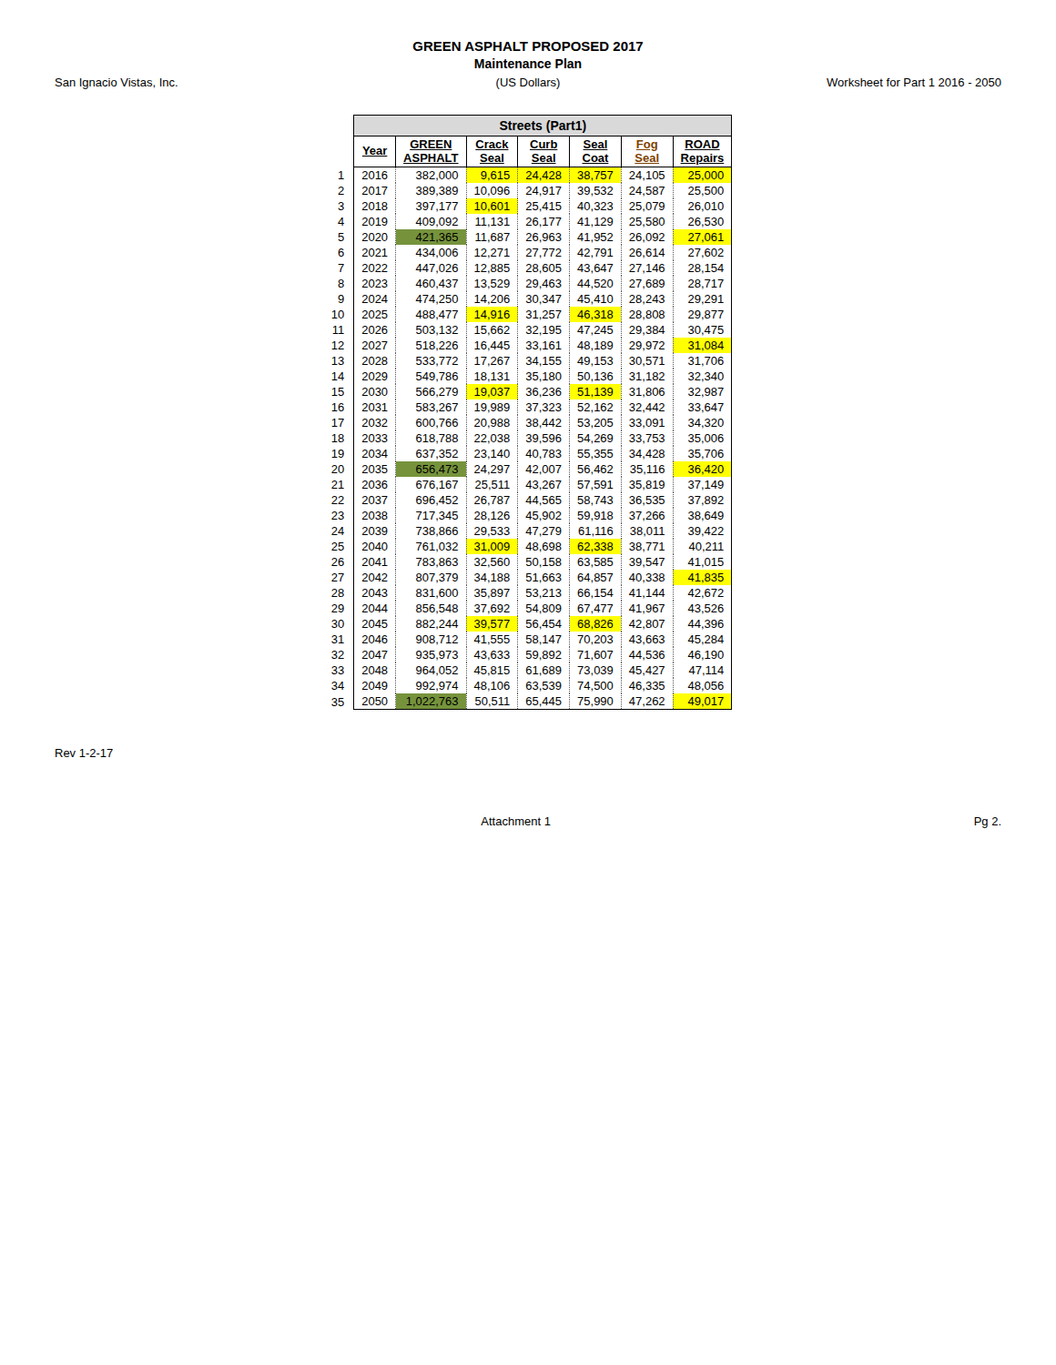GREEN ASPHALT PROPOSED 2017
Maintenance Plan
San Ignacio Vistas, Inc.
(US Dollars)
Worksheet for Part 1 2016 - 2050
| | Streets (Part1) |
| --- | --- |
| | Year | GREEN ASPHALT | Crack Seal | Curb Seal | Seal Coat | Fog Seal | ROAD Repairs |
| 1 | 2016 | 382,000 | 9,615 | 24,428 | 38,757 | 24,105 | 25,000 |
| 2 | 2017 | 389,389 | 10,096 | 24,917 | 39,532 | 24,587 | 25,500 |
| 3 | 2018 | 397,177 | 10,601 | 25,415 | 40,323 | 25,079 | 26,010 |
| 4 | 2019 | 409,092 | 11,131 | 26,177 | 41,129 | 25,580 | 26,530 |
| 5 | 2020 | 421,365 | 11,687 | 26,963 | 41,952 | 26,092 | 27,061 |
| 6 | 2021 | 434,006 | 12,271 | 27,772 | 42,791 | 26,614 | 27,602 |
| 7 | 2022 | 447,026 | 12,885 | 28,605 | 43,647 | 27,146 | 28,154 |
| 8 | 2023 | 460,437 | 13,529 | 29,463 | 44,520 | 27,689 | 28,717 |
| 9 | 2024 | 474,250 | 14,206 | 30,347 | 45,410 | 28,243 | 29,291 |
| 10 | 2025 | 488,477 | 14,916 | 31,257 | 46,318 | 28,808 | 29,877 |
| 11 | 2026 | 503,132 | 15,662 | 32,195 | 47,245 | 29,384 | 30,475 |
| 12 | 2027 | 518,226 | 16,445 | 33,161 | 48,189 | 29,972 | 31,084 |
| 13 | 2028 | 533,772 | 17,267 | 34,155 | 49,153 | 30,571 | 31,706 |
| 14 | 2029 | 549,786 | 18,131 | 35,180 | 50,136 | 31,182 | 32,340 |
| 15 | 2030 | 566,279 | 19,037 | 36,236 | 51,139 | 31,806 | 32,987 |
| 16 | 2031 | 583,267 | 19,989 | 37,323 | 52,162 | 32,442 | 33,647 |
| 17 | 2032 | 600,766 | 20,988 | 38,442 | 53,205 | 33,091 | 34,320 |
| 18 | 2033 | 618,788 | 22,038 | 39,596 | 54,269 | 33,753 | 35,006 |
| 19 | 2034 | 637,352 | 23,140 | 40,783 | 55,355 | 34,428 | 35,706 |
| 20 | 2035 | 656,473 | 24,297 | 42,007 | 56,462 | 35,116 | 36,420 |
| 21 | 2036 | 676,167 | 25,511 | 43,267 | 57,591 | 35,819 | 37,149 |
| 22 | 2037 | 696,452 | 26,787 | 44,565 | 58,743 | 36,535 | 37,892 |
| 23 | 2038 | 717,345 | 28,126 | 45,902 | 59,918 | 37,266 | 38,649 |
| 24 | 2039 | 738,866 | 29,533 | 47,279 | 61,116 | 38,011 | 39,422 |
| 25 | 2040 | 761,032 | 31,009 | 48,698 | 62,338 | 38,771 | 40,211 |
| 26 | 2041 | 783,863 | 32,560 | 50,158 | 63,585 | 39,547 | 41,015 |
| 27 | 2042 | 807,379 | 34,188 | 51,663 | 64,857 | 40,338 | 41,835 |
| 28 | 2043 | 831,600 | 35,897 | 53,213 | 66,154 | 41,144 | 42,672 |
| 29 | 2044 | 856,548 | 37,692 | 54,809 | 67,477 | 41,967 | 43,526 |
| 30 | 2045 | 882,244 | 39,577 | 56,454 | 68,826 | 42,807 | 44,396 |
| 31 | 2046 | 908,712 | 41,555 | 58,147 | 70,203 | 43,663 | 45,284 |
| 32 | 2047 | 935,973 | 43,633 | 59,892 | 71,607 | 44,536 | 46,190 |
| 33 | 2048 | 964,052 | 45,815 | 61,689 | 73,039 | 45,427 | 47,114 |
| 34 | 2049 | 992,974 | 48,106 | 63,539 | 74,500 | 46,335 | 48,056 |
| 35 | 2050 | 1,022,763 | 50,511 | 65,445 | 75,990 | 47,262 | 49,017 |
Rev 1-2-17
Attachment 1
Pg 2.